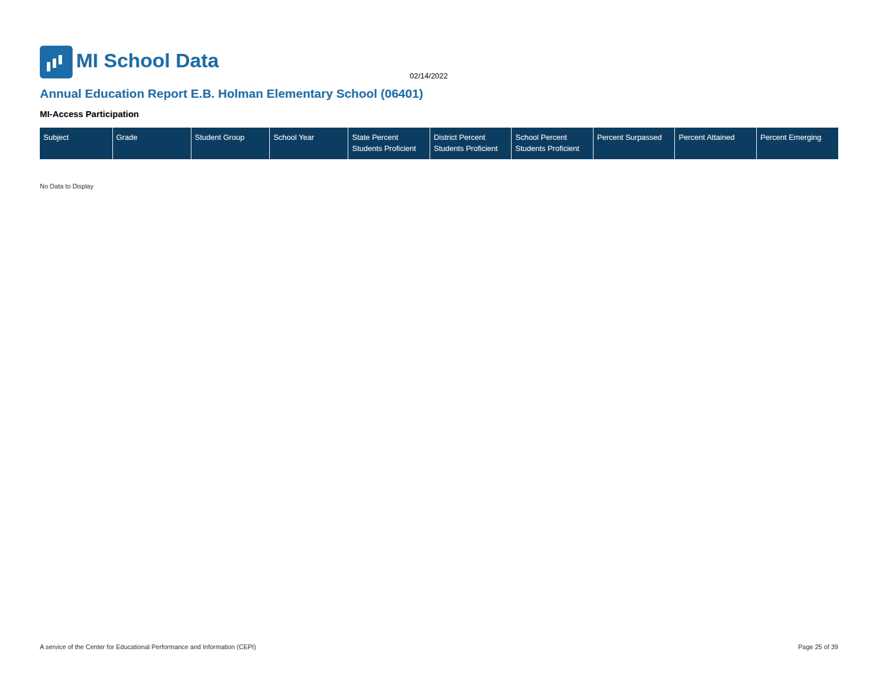MI School Data
02/14/2022
Annual Education Report E.B. Holman Elementary School (06401)
MI-Access Participation
| Subject | Grade | Student Group | School Year | State Percent Students Proficient | District Percent Students Proficient | School Percent Students Proficient | Percent Surpassed | Percent Attained | Percent Emerging |
| --- | --- | --- | --- | --- | --- | --- | --- | --- | --- |
No Data to Display
A service of the Center for Educational Performance and Information (CEPI)
Page 25 of 39